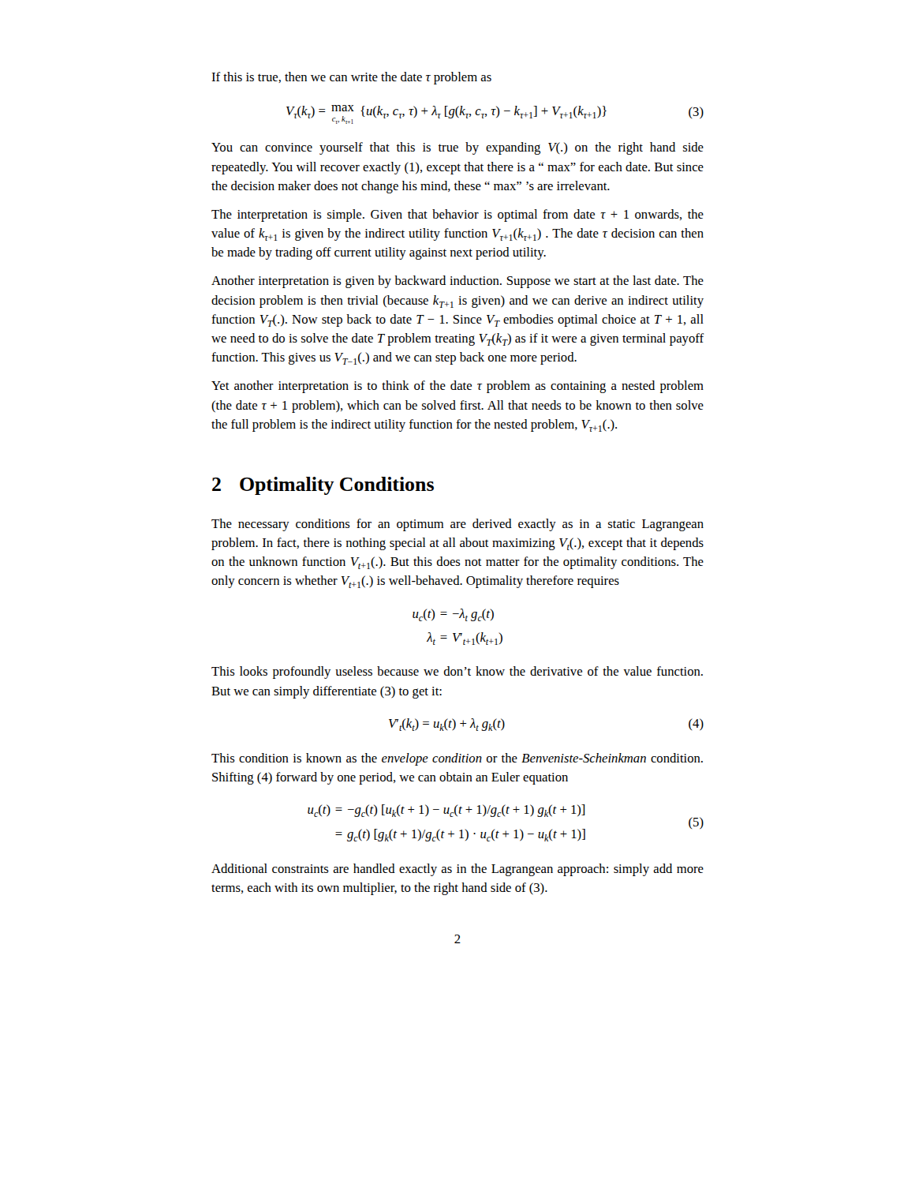If this is true, then we can write the date τ problem as
Vτ(kτ) = max cτ, kτ+1 {u(kτ, cτ, τ) + λτ [g(kτ, cτ, τ) − kτ+1] + Vτ+1(kτ+1)}
(3)
You can convince yourself that this is true by expanding V(.) on the right hand side repeatedly. You will recover exactly (1), except that there is a “ max” for each date. But since the decision maker does not change his mind, these “ max” ’s are irrelevant.
The interpretation is simple. Given that behavior is optimal from date τ + 1 onwards, the value of kτ+1 is given by the indirect utility function Vτ+1(kτ+1) . The date τ decision can then be made by trading off current utility against next period utility.
Another interpretation is given by backward induction. Suppose we start at the last date. The decision problem is then trivial (because kT+1 is given) and we can derive an indirect utility function VT(.). Now step back to date T − 1. Since VT embodies optimal choice at T + 1, all we need to do is solve the date T problem treating VT(kT) as if it were a given terminal payoff function. This gives us VT−1(.) and we can step back one more period.
Yet another interpretation is to think of the date τ problem as containing a nested problem (the date τ + 1 problem), which can be solved first. All that needs to be known to then solve the full problem is the indirect utility function for the nested problem, Vτ+1(.).
2 Optimality Conditions
The necessary conditions for an optimum are derived exactly as in a static Lagrangean problem. In fact, there is nothing special at all about maximizing Vt(.), except that it depends on the unknown function Vt+1(.). But this does not matter for the optimality conditions. The only concern is whether Vt+1(.) is well-behaved. Optimality therefore requires
uc(t)
=
−λt gc(t)
λt
=
V′t+1(kt+1)
This looks profoundly useless because we don’t know the derivative of the value function. But we can simply differentiate (3) to get it:
V′t(kt) = uk(t) + λt gk(t)
(4)
This condition is known as the envelope condition or the Benveniste-Scheinkman condition. Shifting (4) forward by one period, we can obtain an Euler equation
uc(t)
=
−gc(t) [uk(t + 1) − uc(t + 1)/gc(t + 1) gk(t + 1)]
=
gc(t) [gk(t + 1)/gc(t + 1) · uc(t + 1) − uk(t + 1)]
(5)
Additional constraints are handled exactly as in the Lagrangean approach: simply add more terms, each with its own multiplier, to the right hand side of (3).
2